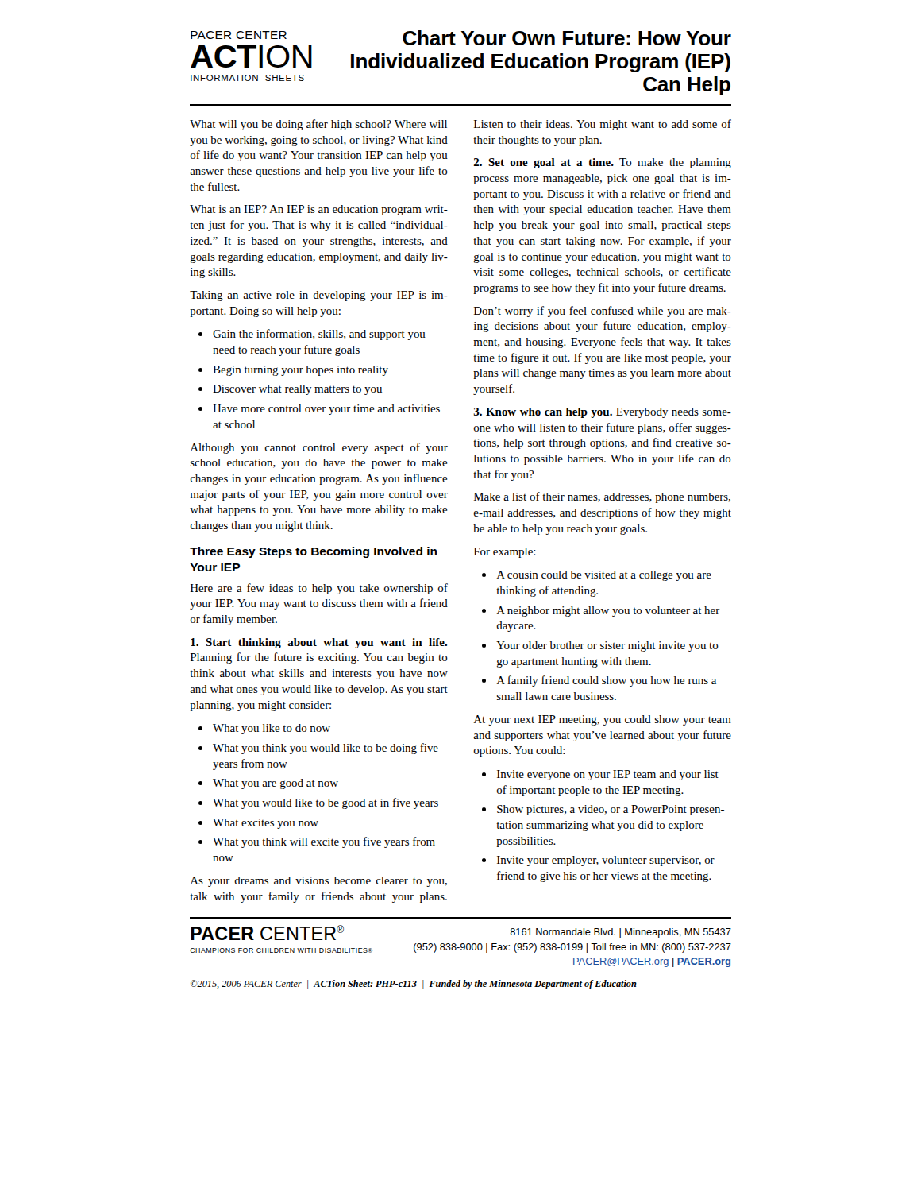PACER CENTER ACTION INFORMATION SHEETS
Chart Your Own Future: How Your
Individualized Education Program (IEP) Can Help
What will you be doing after high school? Where will you be working, going to school, or living? What kind of life do you want? Your transition IEP can help you answer these questions and help you live your life to the fullest.
What is an IEP? An IEP is an education program written just for you. That is why it is called “individualized.” It is based on your strengths, interests, and goals regarding education, employment, and daily living skills.
Taking an active role in developing your IEP is important. Doing so will help you:
Gain the information, skills, and support you need to reach your future goals
Begin turning your hopes into reality
Discover what really matters to you
Have more control over your time and activities at school
Although you cannot control every aspect of your school education, you do have the power to make changes in your education program. As you influence major parts of your IEP, you gain more control over what happens to you. You have more ability to make changes than you might think.
Three Easy Steps to Becoming Involved in Your IEP
Here are a few ideas to help you take ownership of your IEP. You may want to discuss them with a friend or family member.
1. Start thinking about what you want in life. Planning for the future is exciting. You can begin to think about what skills and interests you have now and what ones you would like to develop. As you start planning, you might consider:
What you like to do now
What you think you would like to be doing five years from now
What you are good at now
What you would like to be good at in five years
What excites you now
What you think will excite you five years from now
As your dreams and visions become clearer to you, talk with your family or friends about your plans. Listen to their ideas. You might want to add some of their thoughts to your plan.
2. Set one goal at a time. To make the planning process more manageable, pick one goal that is important to you. Discuss it with a relative or friend and then with your special education teacher. Have them help you break your goal into small, practical steps that you can start taking now. For example, if your goal is to continue your education, you might want to visit some colleges, technical schools, or certificate programs to see how they fit into your future dreams.
Don’t worry if you feel confused while you are making decisions about your future education, employment, and housing. Everyone feels that way. It takes time to figure it out. If you are like most people, your plans will change many times as you learn more about yourself.
3. Know who can help you. Everybody needs someone who will listen to their future plans, offer suggestions, help sort through options, and find creative solutions to possible barriers. Who in your life can do that for you?
Make a list of their names, addresses, phone numbers, e-mail addresses, and descriptions of how they might be able to help you reach your goals.
For example:
A cousin could be visited at a college you are thinking of attending.
A neighbor might allow you to volunteer at her daycare.
Your older brother or sister might invite you to go apartment hunting with them.
A family friend could show you how he runs a small lawn care business.
At your next IEP meeting, you could show your team and supporters what you’ve learned about your future options. You could:
Invite everyone on your IEP team and your list of important people to the IEP meeting.
Show pictures, a video, or a PowerPoint presentation summarizing what you did to explore possibilities.
Invite your employer, volunteer supervisor, or friend to give his or her views at the meeting.
PACER CENTER®
Champions for Children with Disabilities®
8161 Normandale Blvd. | Minneapolis, MN 55437
(952) 838-9000 | Fax: (952) 838-0199 | Toll free in MN: (800) 537-2237
PACER@PACER.org | PACER.org
©2015, 2006 PACER Center | ACTion Sheet: PHP-c113 | Funded by the Minnesota Department of Education